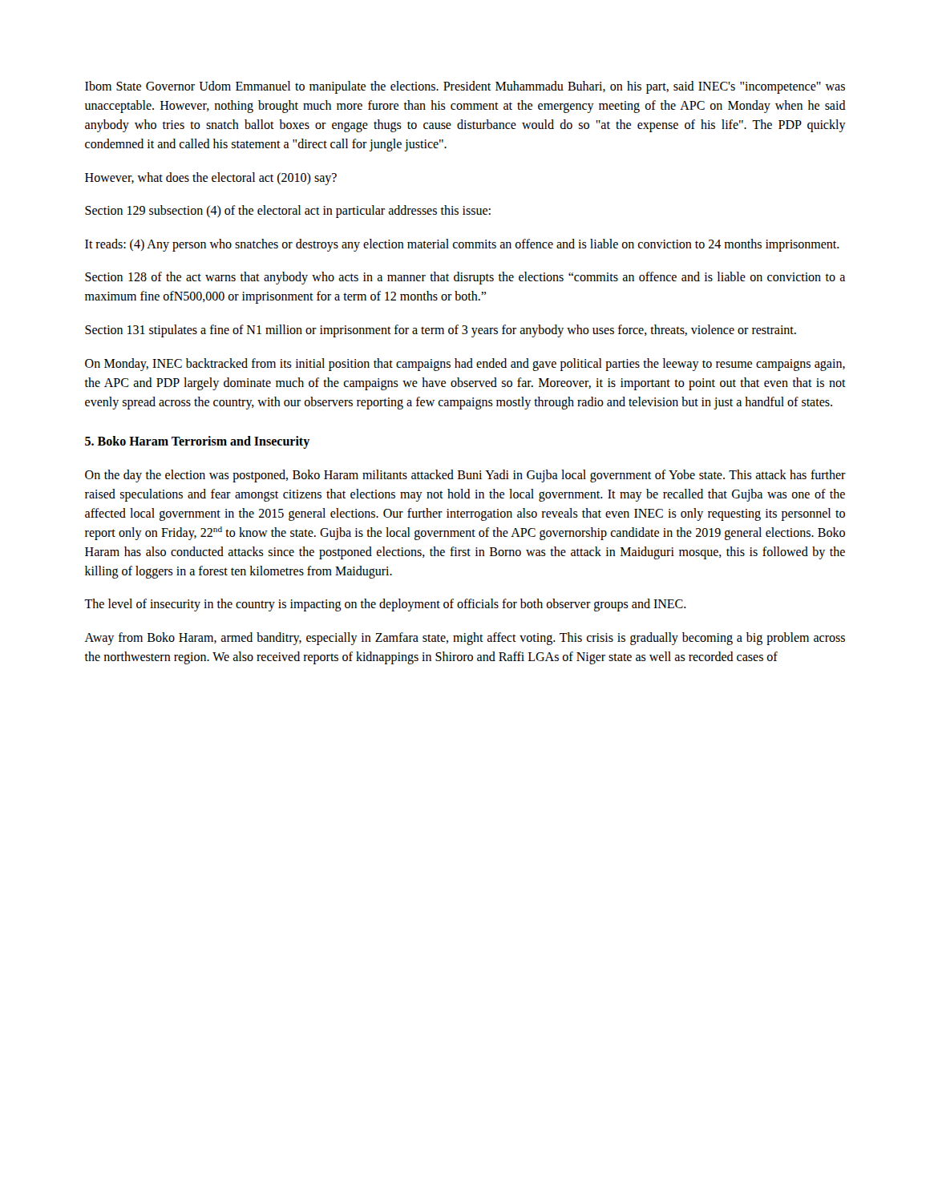Ibom State Governor Udom Emmanuel to manipulate the elections. President Muhammadu Buhari, on his part, said INEC's "incompetence" was unacceptable. However, nothing brought much more furore than his comment at the emergency meeting of the APC on Monday when he said anybody who tries to snatch ballot boxes or engage thugs to cause disturbance would do so "at the expense of his life". The PDP quickly condemned it and called his statement a "direct call for jungle justice".
However, what does the electoral act (2010) say?
Section 129 subsection (4) of the electoral act in particular addresses this issue:
It reads: (4) Any person who snatches or destroys any election material commits an offence and is liable on conviction to 24 months imprisonment.
Section 128 of the act warns that anybody who acts in a manner that disrupts the elections “commits an offence and is liable on conviction to a maximum fine ofN500,000 or imprisonment for a term of 12 months or both.”
Section 131 stipulates a fine of N1 million or imprisonment for a term of 3 years for anybody who uses force, threats, violence or restraint.
On Monday, INEC backtracked from its initial position that campaigns had ended and gave political parties the leeway to resume campaigns again, the APC and PDP largely dominate much of the campaigns we have observed so far. Moreover, it is important to point out that even that is not evenly spread across the country, with our observers reporting a few campaigns mostly through radio and television but in just a handful of states.
5. Boko Haram Terrorism and Insecurity
On the day the election was postponed, Boko Haram militants attacked Buni Yadi in Gujba local government of Yobe state. This attack has further raised speculations and fear amongst citizens that elections may not hold in the local government. It may be recalled that Gujba was one of the affected local government in the 2015 general elections. Our further interrogation also reveals that even INEC is only requesting its personnel to report only on Friday, 22nd to know the state. Gujba is the local government of the APC governorship candidate in the 2019 general elections. Boko Haram has also conducted attacks since the postponed elections, the first in Borno was the attack in Maiduguri mosque, this is followed by the killing of loggers in a forest ten kilometres from Maiduguri.
The level of insecurity in the country is impacting on the deployment of officials for both observer groups and INEC.
Away from Boko Haram, armed banditry, especially in Zamfara state, might affect voting. This crisis is gradually becoming a big problem across the northwestern region. We also received reports of kidnappings in Shiroro and Raffi LGAs of Niger state as well as recorded cases of